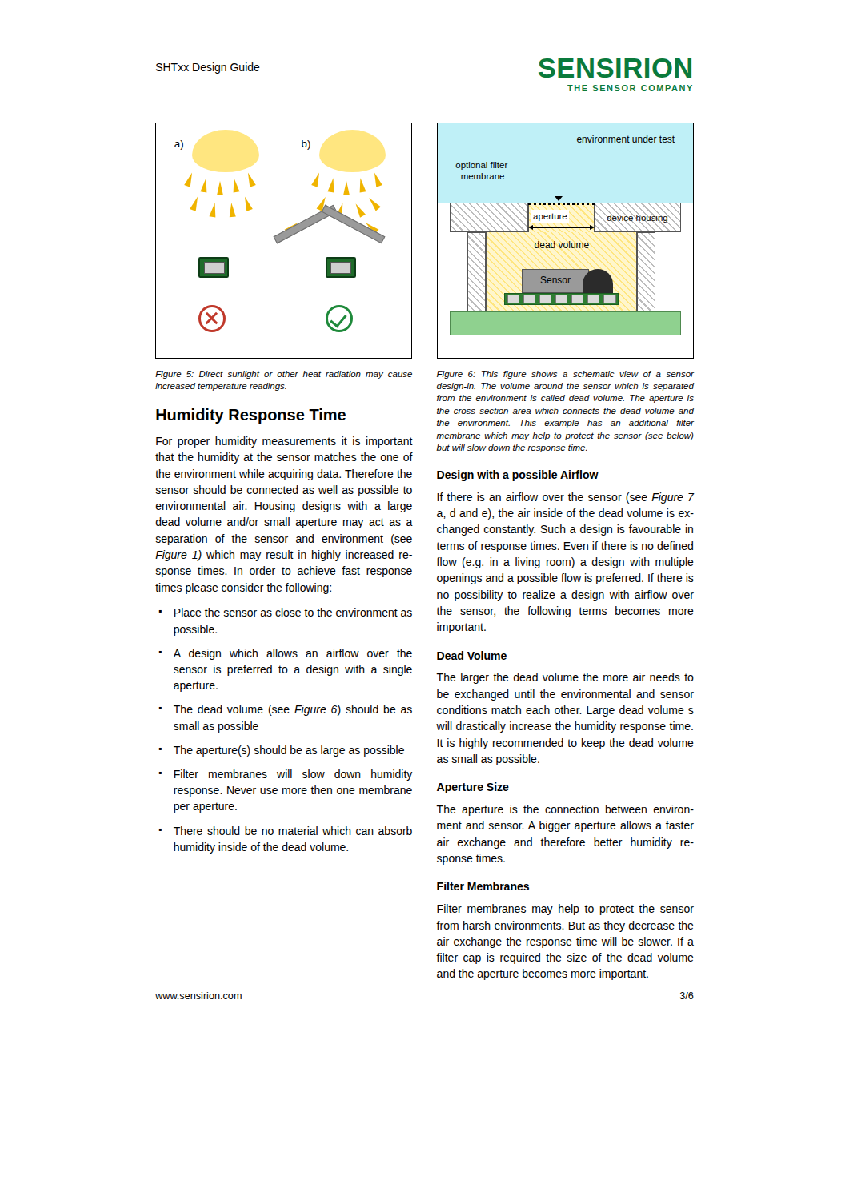SHTxx Design Guide
SENSIRION
THE SENSOR COMPANY
a) b)
Figure 5: Direct sunlight or other heat radiation may cause increased temperature readings.
Humidity Response Time
For proper humidity measurements it is important that the humidity at the sensor matches the one of the environment while acquiring data. Therefore the sensor should be connected as well as possible to environmental air. Housing designs with a large dead volume and/or small aperture may act as a separation of the sensor and environment (see Figure 1) which may result in highly increased response times. In order to achieve fast response times please consider the following:
Place the sensor as close to the environment as possible.
A design which allows an airflow over the sensor is preferred to a design with a single aperture.
The dead volume (see Figure 6) should be as small as possible
The aperture(s) should be as large as possible
Filter membranes will slow down humidity response. Never use more then one membrane per aperture.
There should be no material which can absorb humidity inside of the dead volume.
environment under test
optional filter
membrane
aperture
device housing
dead volume
Sensor
Figure 6: This figure shows a schematic view of a sensor design-in. The volume around the sensor which is separated from the environment is called dead volume. The aperture is the cross section area which connects the dead volume and the environment. This example has an additional filter membrane which may help to protect the sensor (see below) but will slow down the response time.
Design with a possible Airflow
If there is an airflow over the sensor (see Figure 7 a, d and e), the air inside of the dead volume is exchanged constantly. Such a design is favourable in terms of response times. Even if there is no defined flow (e.g. in a living room) a design with multiple openings and a possible flow is preferred. If there is no possibility to realize a design with airflow over the sensor, the following terms becomes more important.
Dead Volume
The larger the dead volume the more air needs to be exchanged until the environmental and sensor conditions match each other. Large dead volume s will drastically increase the humidity response time. It is highly recommended to keep the dead volume as small as possible.
Aperture Size
The aperture is the connection between environment and sensor. A bigger aperture allows a faster air exchange and therefore better humidity response times.
Filter Membranes
Filter membranes may help to protect the sensor from harsh environments. But as they decrease the air exchange the response time will be slower. If a filter cap is required the size of the dead volume and the aperture becomes more important.
www.sensirion.com
3/6